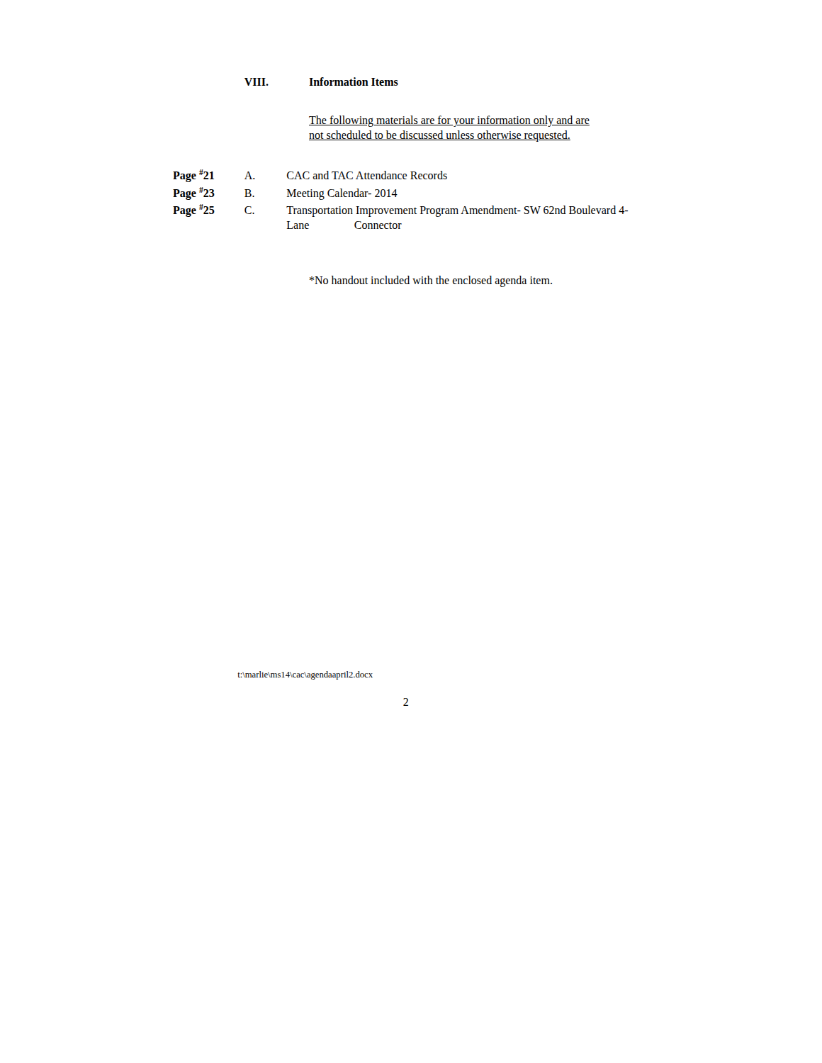VIII. Information Items
The following materials are for your information only and are not scheduled to be discussed unless otherwise requested.
| Page # 21 | A. | CAC and TAC Attendance Records |
| Page # 23 | B. | Meeting Calendar- 2014 |
| Page # 25 | C. | Transportation Improvement Program Amendment- SW 62nd Boulevard 4-Lane Connector |
*No handout included with the enclosed agenda item.
t:\marlie\ms14\cac\agendaapril2.docx
2